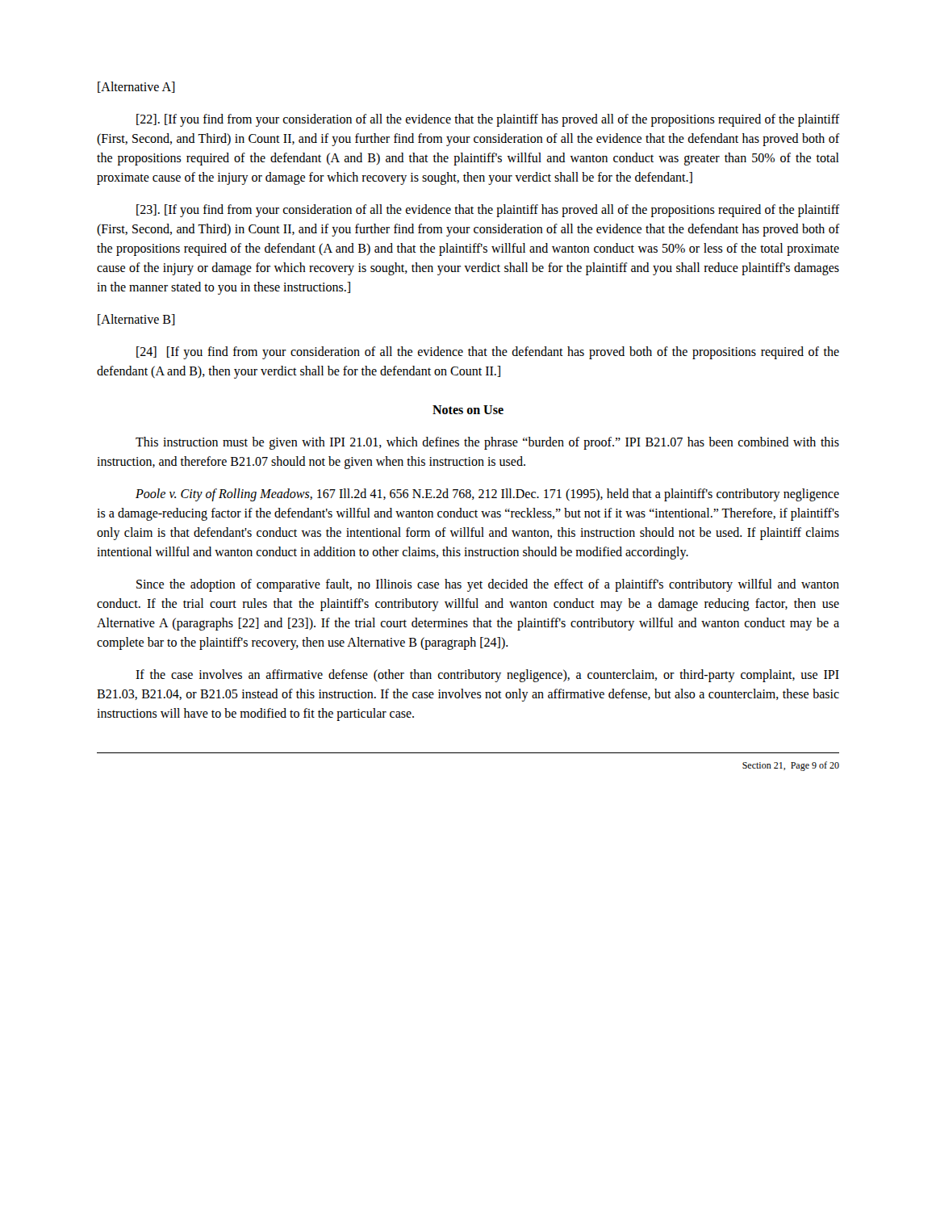[Alternative A]
[22]. [If you find from your consideration of all the evidence that the plaintiff has proved all of the propositions required of the plaintiff (First, Second, and Third) in Count II, and if you further find from your consideration of all the evidence that the defendant has proved both of the propositions required of the defendant (A and B) and that the plaintiff's willful and wanton conduct was greater than 50% of the total proximate cause of the injury or damage for which recovery is sought, then your verdict shall be for the defendant.]
[23]. [If you find from your consideration of all the evidence that the plaintiff has proved all of the propositions required of the plaintiff (First, Second, and Third) in Count II, and if you further find from your consideration of all the evidence that the defendant has proved both of the propositions required of the defendant (A and B) and that the plaintiff's willful and wanton conduct was 50% or less of the total proximate cause of the injury or damage for which recovery is sought, then your verdict shall be for the plaintiff and you shall reduce plaintiff's damages in the manner stated to you in these instructions.]
[Alternative B]
[24] [If you find from your consideration of all the evidence that the defendant has proved both of the propositions required of the defendant (A and B), then your verdict shall be for the defendant on Count II.]
Notes on Use
This instruction must be given with IPI 21.01, which defines the phrase “burden of proof.” IPI B21.07 has been combined with this instruction, and therefore B21.07 should not be given when this instruction is used.
Poole v. City of Rolling Meadows, 167 Ill.2d 41, 656 N.E.2d 768, 212 Ill.Dec. 171 (1995), held that a plaintiff's contributory negligence is a damage-reducing factor if the defendant's willful and wanton conduct was “reckless,” but not if it was “intentional.” Therefore, if plaintiff's only claim is that defendant's conduct was the intentional form of willful and wanton, this instruction should not be used. If plaintiff claims intentional willful and wanton conduct in addition to other claims, this instruction should be modified accordingly.
Since the adoption of comparative fault, no Illinois case has yet decided the effect of a plaintiff's contributory willful and wanton conduct. If the trial court rules that the plaintiff's contributory willful and wanton conduct may be a damage reducing factor, then use Alternative A (paragraphs [22] and [23]). If the trial court determines that the plaintiff's contributory willful and wanton conduct may be a complete bar to the plaintiff's recovery, then use Alternative B (paragraph [24]).
If the case involves an affirmative defense (other than contributory negligence), a counterclaim, or third-party complaint, use IPI B21.03, B21.04, or B21.05 instead of this instruction. If the case involves not only an affirmative defense, but also a counterclaim, these basic instructions will have to be modified to fit the particular case.
Section 21, Page 9 of 20